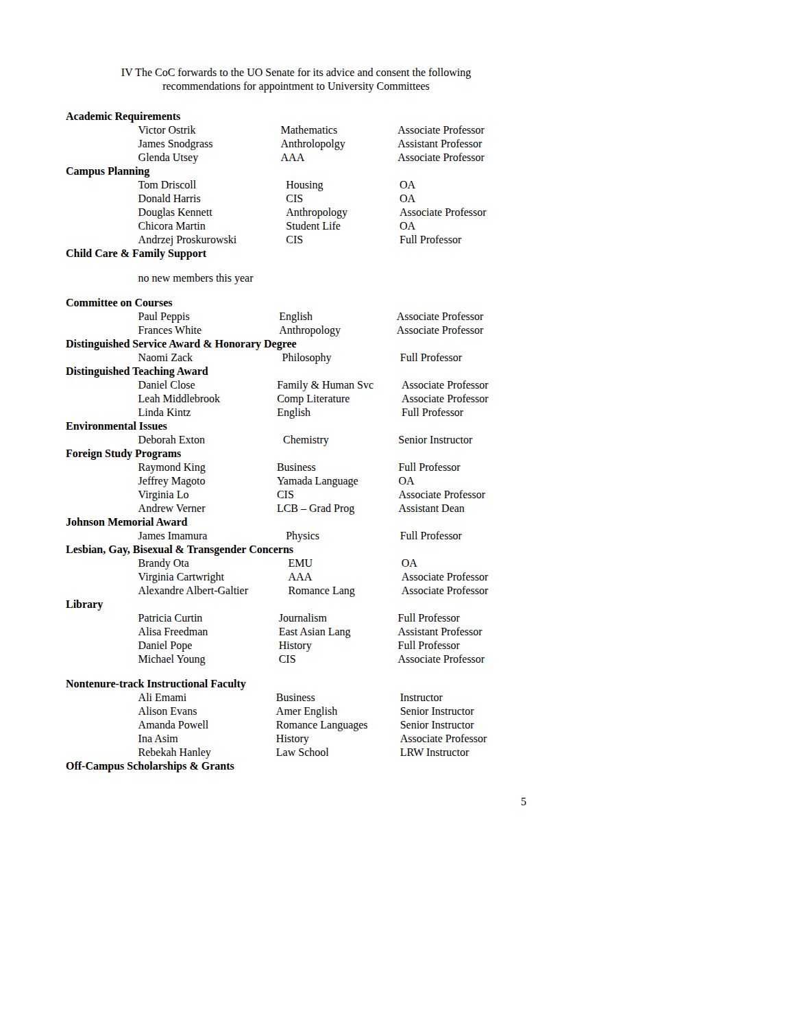IV The CoC forwards to the UO Senate for its advice and consent the following
recommendations for appointment to University Committees
Academic Requirements
| Victor Ostrik | Mathematics | Associate Professor |
| James Snodgrass | Anthrolopolgy | Assistant Professor |
| Glenda Utsey | AAA | Associate Professor |
Campus Planning
| Tom Driscoll | Housing | OA |
| Donald Harris | CIS | OA |
| Douglas Kennett | Anthropology | Associate Professor |
| Chicora Martin | Student Life | OA |
| Andrzej Proskurowski | CIS | Full Professor |
Child Care & Family Support
no new members this year
Committee on Courses
| Paul Peppis | English | Associate Professor |
| Frances White | Anthropology | Associate Professor |
Distinguished Service Award & Honorary Degree
| Naomi Zack | Philosophy | Full Professor |
Distinguished Teaching Award
| Daniel Close | Family & Human Svc | Associate Professor |
| Leah Middlebrook | Comp Literature | Associate Professor |
| Linda Kintz | English | Full Professor |
Environmental Issues
| Deborah Exton | Chemistry | Senior Instructor |
Foreign Study Programs
| Raymond King | Business | Full Professor |
| Jeffrey Magoto | Yamada Language | OA |
| Virginia Lo | CIS | Associate Professor |
| Andrew Verner | LCB – Grad Prog | Assistant Dean |
Johnson Memorial Award
| James Imamura | Physics | Full Professor |
Lesbian, Gay, Bisexual & Transgender Concerns
| Brandy Ota | EMU | OA |
| Virginia Cartwright | AAA | Associate Professor |
| Alexandre Albert-Galtier | Romance Lang | Associate Professor |
Library
| Patricia Curtin | Journalism | Full Professor |
| Alisa Freedman | East Asian Lang | Assistant Professor |
| Daniel Pope | History | Full Professor |
| Michael Young | CIS | Associate Professor |
Nontenure-track Instructional Faculty
| Ali Emami | Business | Instructor |
| Alison Evans | Amer English | Senior Instructor |
| Amanda Powell | Romance Languages | Senior Instructor |
| Ina Asim | History | Associate Professor |
| Rebekah Hanley | Law School | LRW Instructor |
Off-Campus Scholarships & Grants
5